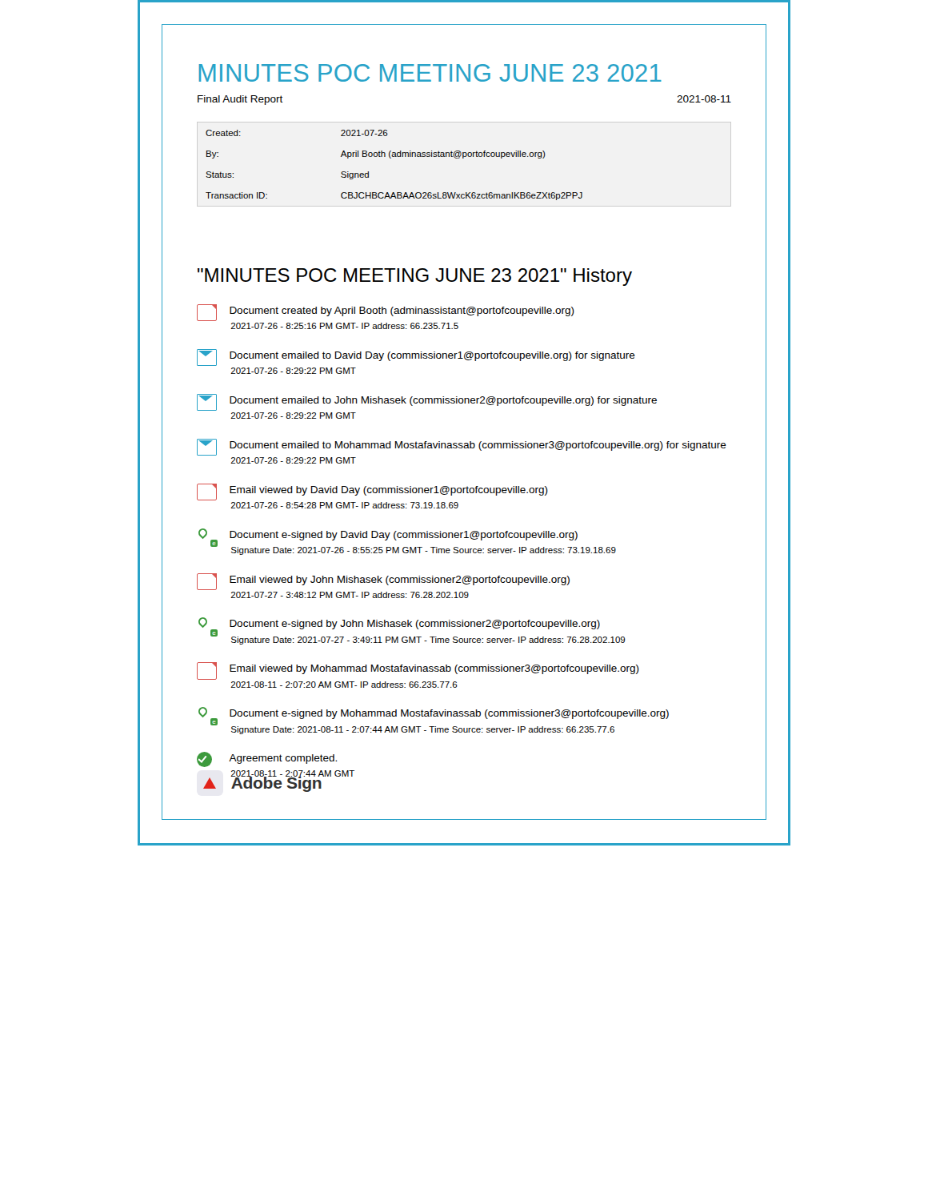MINUTES POC MEETING JUNE 23 2021
Final Audit Report 2021-08-11
| Created: | 2021-07-26 |
| By: | April Booth (adminassistant@portofcoupeville.org) |
| Status: | Signed |
| Transaction ID: | CBJCHBCAABAAO26sL8WxcK6zct6manIKB6eZXt6p2PPJ |
"MINUTES POC MEETING JUNE 23 2021" History
Document created by April Booth (adminassistant@portofcoupeville.org) 2021-07-26 - 8:25:16 PM GMT- IP address: 66.235.71.5
Document emailed to David Day (commissioner1@portofcoupeville.org) for signature 2021-07-26 - 8:29:22 PM GMT
Document emailed to John Mishasek (commissioner2@portofcoupeville.org) for signature 2021-07-26 - 8:29:22 PM GMT
Document emailed to Mohammad Mostafavinassab (commissioner3@portofcoupeville.org) for signature 2021-07-26 - 8:29:22 PM GMT
Email viewed by David Day (commissioner1@portofcoupeville.org) 2021-07-26 - 8:54:28 PM GMT- IP address: 73.19.18.69
Document e-signed by David Day (commissioner1@portofcoupeville.org) Signature Date: 2021-07-26 - 8:55:25 PM GMT - Time Source: server- IP address: 73.19.18.69
Email viewed by John Mishasek (commissioner2@portofcoupeville.org) 2021-07-27 - 3:48:12 PM GMT- IP address: 76.28.202.109
Document e-signed by John Mishasek (commissioner2@portofcoupeville.org) Signature Date: 2021-07-27 - 3:49:11 PM GMT - Time Source: server- IP address: 76.28.202.109
Email viewed by Mohammad Mostafavinassab (commissioner3@portofcoupeville.org) 2021-08-11 - 2:07:20 AM GMT- IP address: 66.235.77.6
Document e-signed by Mohammad Mostafavinassab (commissioner3@portofcoupeville.org) Signature Date: 2021-08-11 - 2:07:44 AM GMT - Time Source: server- IP address: 66.235.77.6
Agreement completed. 2021-08-11 - 2:07:44 AM GMT
Adobe Sign